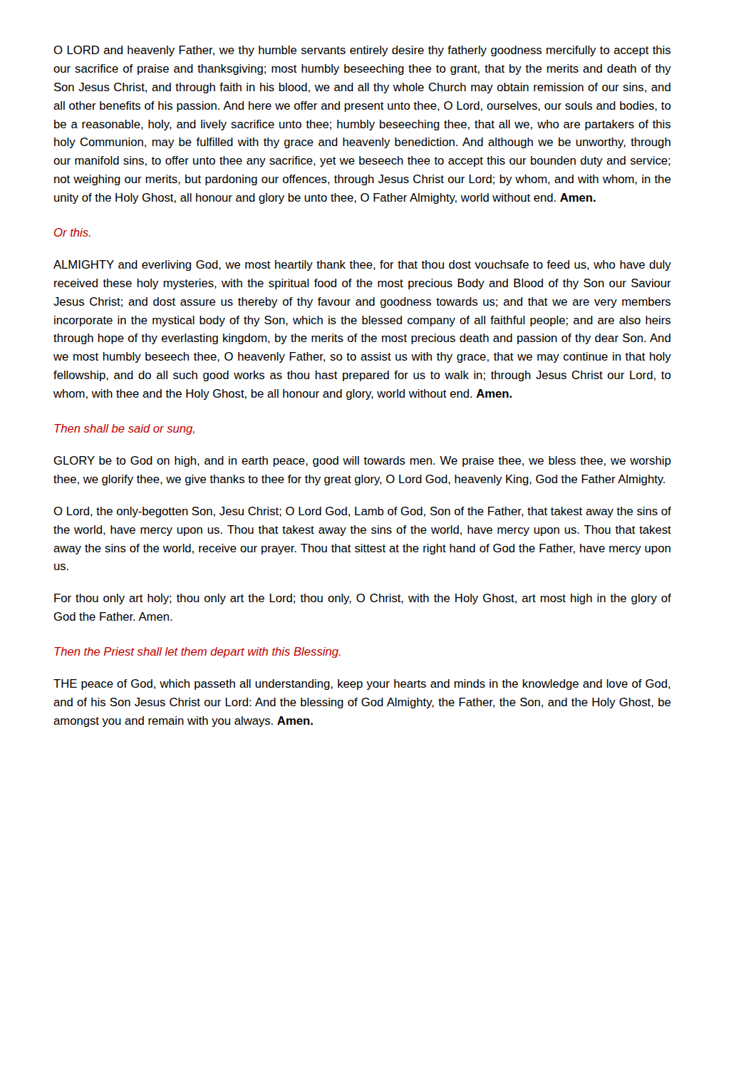O LORD and heavenly Father, we thy humble servants entirely desire thy fatherly goodness mercifully to accept this our sacrifice of praise and thanksgiving; most humbly beseeching thee to grant, that by the merits and death of thy Son Jesus Christ, and through faith in his blood, we and all thy whole Church may obtain remission of our sins, and all other benefits of his passion. And here we offer and present unto thee, O Lord, ourselves, our souls and bodies, to be a reasonable, holy, and lively sacrifice unto thee; humbly beseeching thee, that all we, who are partakers of this holy Communion, may be fulfilled with thy grace and heavenly benediction. And although we be unworthy, through our manifold sins, to offer unto thee any sacrifice, yet we beseech thee to accept this our bounden duty and service; not weighing our merits, but pardoning our offences, through Jesus Christ our Lord; by whom, and with whom, in the unity of the Holy Ghost, all honour and glory be unto thee, O Father Almighty, world without end. Amen.
Or this.
ALMIGHTY and everliving God, we most heartily thank thee, for that thou dost vouchsafe to feed us, who have duly received these holy mysteries, with the spiritual food of the most precious Body and Blood of thy Son our Saviour Jesus Christ; and dost assure us thereby of thy favour and goodness towards us; and that we are very members incorporate in the mystical body of thy Son, which is the blessed company of all faithful people; and are also heirs through hope of thy everlasting kingdom, by the merits of the most precious death and passion of thy dear Son. And we most humbly beseech thee, O heavenly Father, so to assist us with thy grace, that we may continue in that holy fellowship, and do all such good works as thou hast prepared for us to walk in; through Jesus Christ our Lord, to whom, with thee and the Holy Ghost, be all honour and glory, world without end. Amen.
Then shall be said or sung,
GLORY be to God on high, and in earth peace, good will towards men. We praise thee, we bless thee, we worship thee, we glorify thee, we give thanks to thee for thy great glory, O Lord God, heavenly King, God the Father Almighty.
O Lord, the only-begotten Son, Jesu Christ; O Lord God, Lamb of God, Son of the Father, that takest away the sins of the world, have mercy upon us. Thou that takest away the sins of the world, have mercy upon us. Thou that takest away the sins of the world, receive our prayer. Thou that sittest at the right hand of God the Father, have mercy upon us.
For thou only art holy; thou only art the Lord; thou only, O Christ, with the Holy Ghost, art most high in the glory of God the Father. Amen.
Then the Priest shall let them depart with this Blessing.
THE peace of God, which passeth all understanding, keep your hearts and minds in the knowledge and love of God, and of his Son Jesus Christ our Lord: And the blessing of God Almighty, the Father, the Son, and the Holy Ghost, be amongst you and remain with you always. Amen.